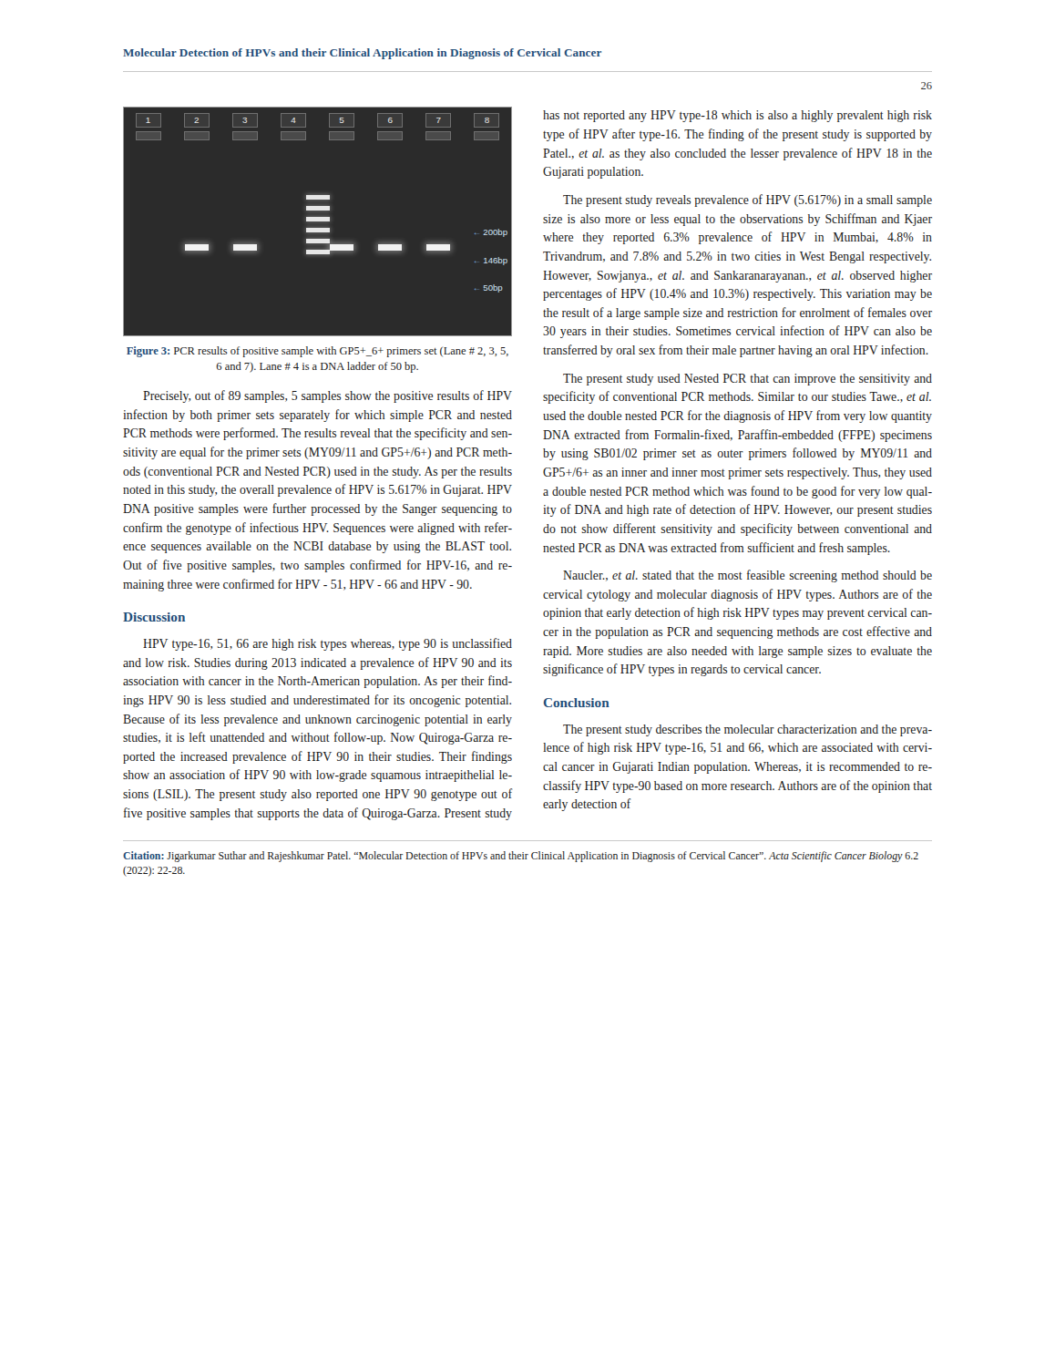Molecular Detection of HPVs and their Clinical Application in Diagnosis of Cervical Cancer
26
12345678
←200bp
←146bp
←50bp
Figure 3: PCR results of positive sample with GP5+_6+ primers set (Lane # 2, 3, 5, 6 and 7). Lane # 4 is a DNA ladder of 50 bp.
Precisely, out of 89 samples, 5 samples show the positive results of HPV infection by both primer sets separately for which simple PCR and nested PCR methods were performed. The results reveal that the specificity and sensitivity are equal for the primer sets (MY09/11 and GP5+/6+) and PCR methods (conventional PCR and Nested PCR) used in the study. As per the results noted in this study, the overall prevalence of HPV is 5.617% in Gujarat. HPV DNA positive samples were further processed by the Sanger sequencing to confirm the genotype of infectious HPV. Sequences were aligned with reference sequences available on the NCBI database by using the BLAST tool. Out of five positive samples, two samples confirmed for HPV-16, and remaining three were confirmed for HPV - 51, HPV - 66 and HPV - 90.
Discussion
HPV type-16, 51, 66 are high risk types whereas, type 90 is unclassified and low risk. Studies during 2013 indicated a prevalence of HPV 90 and its association with cancer in the North-American population. As per their findings HPV 90 is less studied and underestimated for its oncogenic potential. Because of its less prevalence and unknown carcinogenic potential in early studies, it is left unattended and without follow-up. Now Quiroga-Garza reported the increased prevalence of HPV 90 in their studies. Their findings show an association of HPV 90 with low-grade squamous intraepithelial lesions (LSIL). The present study also reported one HPV 90 genotype out of five positive samples that supports the data of Quiroga-Garza. Present study has not reported any HPV type-18 which is also a highly prevalent high risk type of HPV after type-16. The finding of the present study is supported by Patel., et al. as they also concluded the lesser prevalence of HPV 18 in the Gujarati population.
The present study reveals prevalence of HPV (5.617%) in a small sample size is also more or less equal to the observations by Schiffman and Kjaer where they reported 6.3% prevalence of HPV in Mumbai, 4.8% in Trivandrum, and 7.8% and 5.2% in two cities in West Bengal respectively. However, Sowjanya., et al. and Sankaranarayanan., et al. observed higher percentages of HPV (10.4% and 10.3%) respectively. This variation may be the result of a large sample size and restriction for enrolment of females over 30 years in their studies. Sometimes cervical infection of HPV can also be transferred by oral sex from their male partner having an oral HPV infection.
The present study used Nested PCR that can improve the sensitivity and specificity of conventional PCR methods. Similar to our studies Tawe., et al. used the double nested PCR for the diagnosis of HPV from very low quantity DNA extracted from Formalin-fixed, Paraffin-embedded (FFPE) specimens by using SB01/02 primer set as outer primers followed by MY09/11 and GP5+/6+ as an inner and inner most primer sets respectively. Thus, they used a double nested PCR method which was found to be good for very low quality of DNA and high rate of detection of HPV. However, our present studies do not show different sensitivity and specificity between conventional and nested PCR as DNA was extracted from sufficient and fresh samples.
Naucler., et al. stated that the most feasible screening method should be cervical cytology and molecular diagnosis of HPV types. Authors are of the opinion that early detection of high risk HPV types may prevent cervical cancer in the population as PCR and sequencing methods are cost effective and rapid. More studies are also needed with large sample sizes to evaluate the significance of HPV types in regards to cervical cancer.
Conclusion
The present study describes the molecular characterization and the prevalence of high risk HPV type-16, 51 and 66, which are associated with cervical cancer in Gujarati Indian population. Whereas, it is recommended to reclassify HPV type-90 based on more research. Authors are of the opinion that early detection of
Citation: Jigarkumar Suthar and Rajeshkumar Patel. “Molecular Detection of HPVs and their Clinical Application in Diagnosis of Cervical Cancer”. Acta Scientific Cancer Biology 6.2 (2022): 22-28.